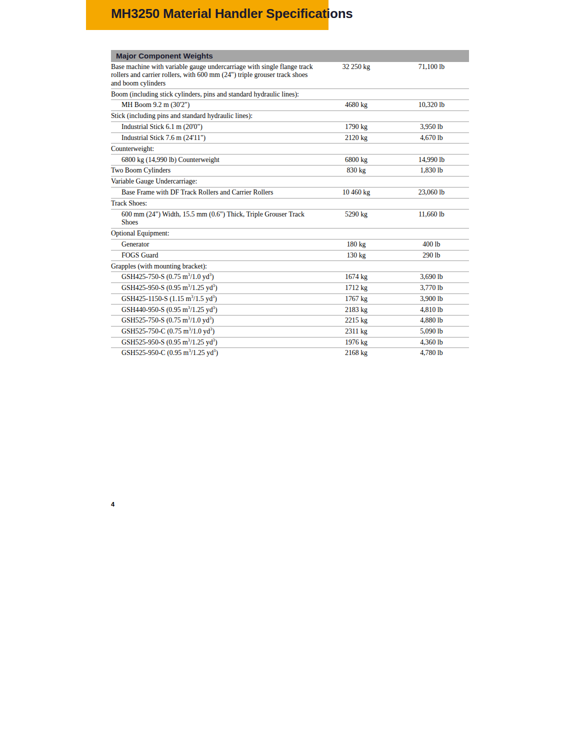MH3250 Material Handler Specifications
Major Component Weights
| Base machine with variable gauge undercarriage with single flange track rollers and carrier rollers, with 600 mm (24") triple grouser track shoes and boom cylinders | 32 250 kg | 71,100 lb |
| Boom (including stick cylinders, pins and standard hydraulic lines): | | |
| MH Boom 9.2 m (30'2") | 4680 kg | 10,320 lb |
| Stick (including pins and standard hydraulic lines): | | |
| Industrial Stick 6.1 m (20'0") | 1790 kg | 3,950 lb |
| Industrial Stick 7.6 m (24'11") | 2120 kg | 4,670 lb |
| Counterweight: | | |
| 6800 kg (14,990 lb) Counterweight | 6800 kg | 14,990 lb |
| Two Boom Cylinders | 830 kg | 1,830 lb |
| Variable Gauge Undercarriage: | | |
| Base Frame with DF Track Rollers and Carrier Rollers | 10 460 kg | 23,060 lb |
| Track Shoes: | | |
| 600 mm (24") Width, 15.5 mm (0.6") Thick, Triple Grouser Track Shoes | 5290 kg | 11,660 lb |
| Optional Equipment: | | |
| Generator | 180 kg | 400 lb |
| FOGS Guard | 130 kg | 290 lb |
| Grapples (with mounting bracket): | | |
| GSH425-750-S (0.75 m 3 /1.0 yd 3 ) | 1674 kg | 3,690 lb |
| GSH425-950-S (0.95 m 3 /1.25 yd 3 ) | 1712 kg | 3,770 lb |
| GSH425-1150-S (1.15 m 3 /1.5 yd 3 ) | 1767 kg | 3,900 lb |
| GSH440-950-S (0.95 m 3 /1.25 yd 3 ) | 2183 kg | 4,810 lb |
| GSH525-750-S (0.75 m 3 /1.0 yd 3 ) | 2215 kg | 4,880 lb |
| GSH525-750-C (0.75 m 3 /1.0 yd 3 ) | 2311 kg | 5,090 lb |
| GSH525-950-S (0.95 m 3 /1.25 yd 3 ) | 1976 kg | 4,360 lb |
| GSH525-950-C (0.95 m 3 /1.25 yd 3 ) | 2168 kg | 4,780 lb |
4